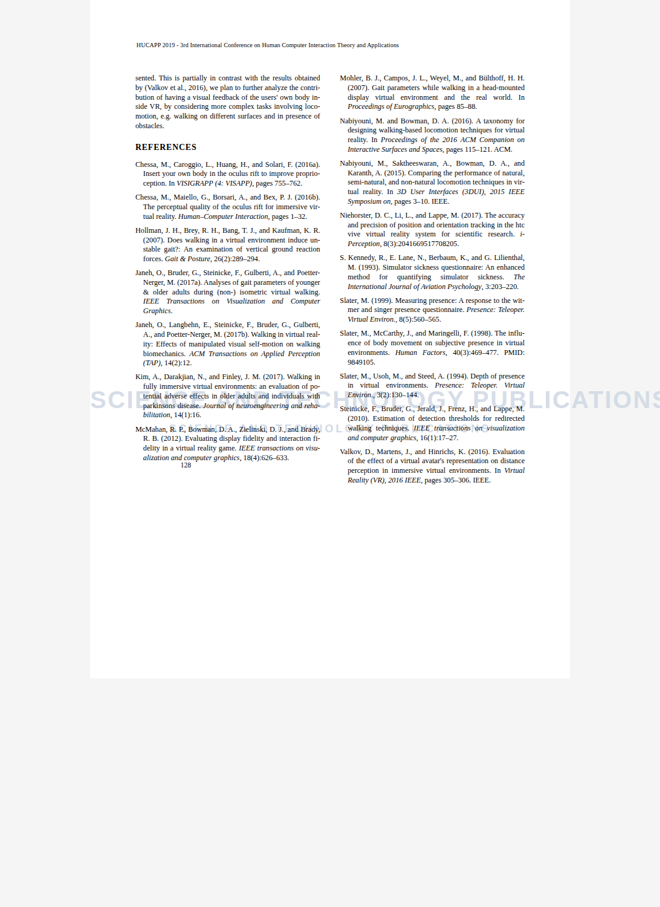HUCAPP 2019 - 3rd International Conference on Human Computer Interaction Theory and Applications
SCIENCE AND TECHNOLOGY PUBLICATIONS SCIENCE AND TECHNOLOGY PUBLICATIONS
sented. This is partially in contrast with the results obtained by (Valkov et al., 2016), we plan to further analyze the contribution of having a visual feedback of the users' own body inside VR, by considering more complex tasks involving locomotion, e.g. walking on different surfaces and in presence of obstacles.
REFERENCES
Chessa, M., Caroggio, L., Huang, H., and Solari, F. (2016a). Insert your own body in the oculus rift to improve proprioception. In VISIGRAPP (4: VISAPP), pages 755–762.
Chessa, M., Maiello, G., Borsari, A., and Bex, P. J. (2016b). The perceptual quality of the oculus rift for immersive virtual reality. Human–Computer Interaction, pages 1–32.
Hollman, J. H., Brey, R. H., Bang, T. J., and Kaufman, K. R. (2007). Does walking in a virtual environment induce unstable gait?: An examination of vertical ground reaction forces. Gait & Posture, 26(2):289–294.
Janeh, O., Bruder, G., Steinicke, F., Gulberti, A., and Poetter-Nerger, M. (2017a). Analyses of gait parameters of younger & older adults during (non-) isometric virtual walking. IEEE Transactions on Visualization and Computer Graphics.
Janeh, O., Langbehn, E., Steinicke, F., Bruder, G., Gulberti, A., and Poetter-Nerger, M. (2017b). Walking in virtual reality: Effects of manipulated visual self-motion on walking biomechanics. ACM Transactions on Applied Perception (TAP), 14(2):12.
Kim, A., Darakjian, N., and Finley, J. M. (2017). Walking in fully immersive virtual environments: an evaluation of potential adverse effects in older adults and individuals with parkinsons disease. Journal of neuroengineering and rehabilitation, 14(1):16.
McMahan, R. P., Bowman, D. A., Zielinski, D. J., and Brady, R. B. (2012). Evaluating display fidelity and interaction fidelity in a virtual reality game. IEEE transactions on visualization and computer graphics, 18(4):626–633.
Mohler, B. J., Campos, J. L., Weyel, M., and Bülthoff, H. H. (2007). Gait parameters while walking in a head-mounted display virtual environment and the real world. In Proceedings of Eurographics, pages 85–88.
Nabiyouni, M. and Bowman, D. A. (2016). A taxonomy for designing walking-based locomotion techniques for virtual reality. In Proceedings of the 2016 ACM Companion on Interactive Surfaces and Spaces, pages 115–121. ACM.
Nabiyouni, M., Saktheeswaran, A., Bowman, D. A., and Karanth, A. (2015). Comparing the performance of natural, semi-natural, and non-natural locomotion techniques in virtual reality. In 3D User Interfaces (3DUI), 2015 IEEE Symposium on, pages 3–10. IEEE.
Niehorster, D. C., Li, L., and Lappe, M. (2017). The accuracy and precision of position and orientation tracking in the htc vive virtual reality system for scientific research. i-Perception, 8(3):2041669517708205.
S. Kennedy, R., E. Lane, N., Berbaum, K., and G. Lilienthal, M. (1993). Simulator sickness questionnaire: An enhanced method for quantifying simulator sickness. The International Journal of Aviation Psychology, 3:203–220.
Slater, M. (1999). Measuring presence: A response to the witmer and singer presence questionnaire. Presence: Teleoper. Virtual Environ., 8(5):560–565.
Slater, M., McCarthy, J., and Maringelli, F. (1998). The influence of body movement on subjective presence in virtual environments. Human Factors, 40(3):469–477. PMID: 9849105.
Slater, M., Usoh, M., and Steed, A. (1994). Depth of presence in virtual environments. Presence: Teleoper. Virtual Environ., 3(2):130–144.
Steinicke, F., Bruder, G., Jerald, J., Frenz, H., and Lappe, M. (2010). Estimation of detection thresholds for redirected walking techniques. IEEE transactions on visualization and computer graphics, 16(1):17–27.
Valkov, D., Martens, J., and Hinrichs, K. (2016). Evaluation of the effect of a virtual avatar's representation on distance perception in immersive virtual environments. In Virtual Reality (VR), 2016 IEEE, pages 305–306. IEEE.
128